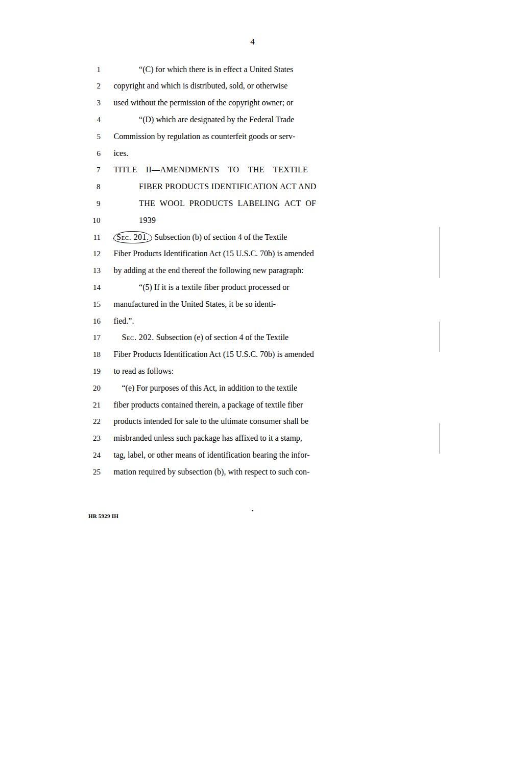4
“(C) for which there is in effect a United States
copyright and which is distributed, sold, or otherwise
used without the permission of the copyright owner; or
“(D) which are designated by the Federal Trade
Commission by regulation as counterfeit goods or serv-
ices.
TITLE II—AMENDMENTS TO THE TEXTILE
FIBER PRODUCTS IDENTIFICATION ACT AND
THE WOOL PRODUCTS LABELING ACT OF
1939
Sec. 201. Subsection (b) of section 4 of the Textile
Fiber Products Identification Act (15 U.S.C. 70b) is amended
by adding at the end thereof the following new paragraph:
“(5) If it is a textile fiber product processed or
manufactured in the United States, it be so identi-
fied.”.
Sec. 202. Subsection (e) of section 4 of the Textile
Fiber Products Identification Act (15 U.S.C. 70b) is amended
to read as follows:
“(e) For purposes of this Act, in addition to the textile
fiber products contained therein, a package of textile fiber
products intended for sale to the ultimate consumer shall be
misbranded unless such package has affixed to it a stamp,
tag, label, or other means of identification bearing the infor-
mation required by subsection (b), with respect to such con-
•
HR 5929 IH